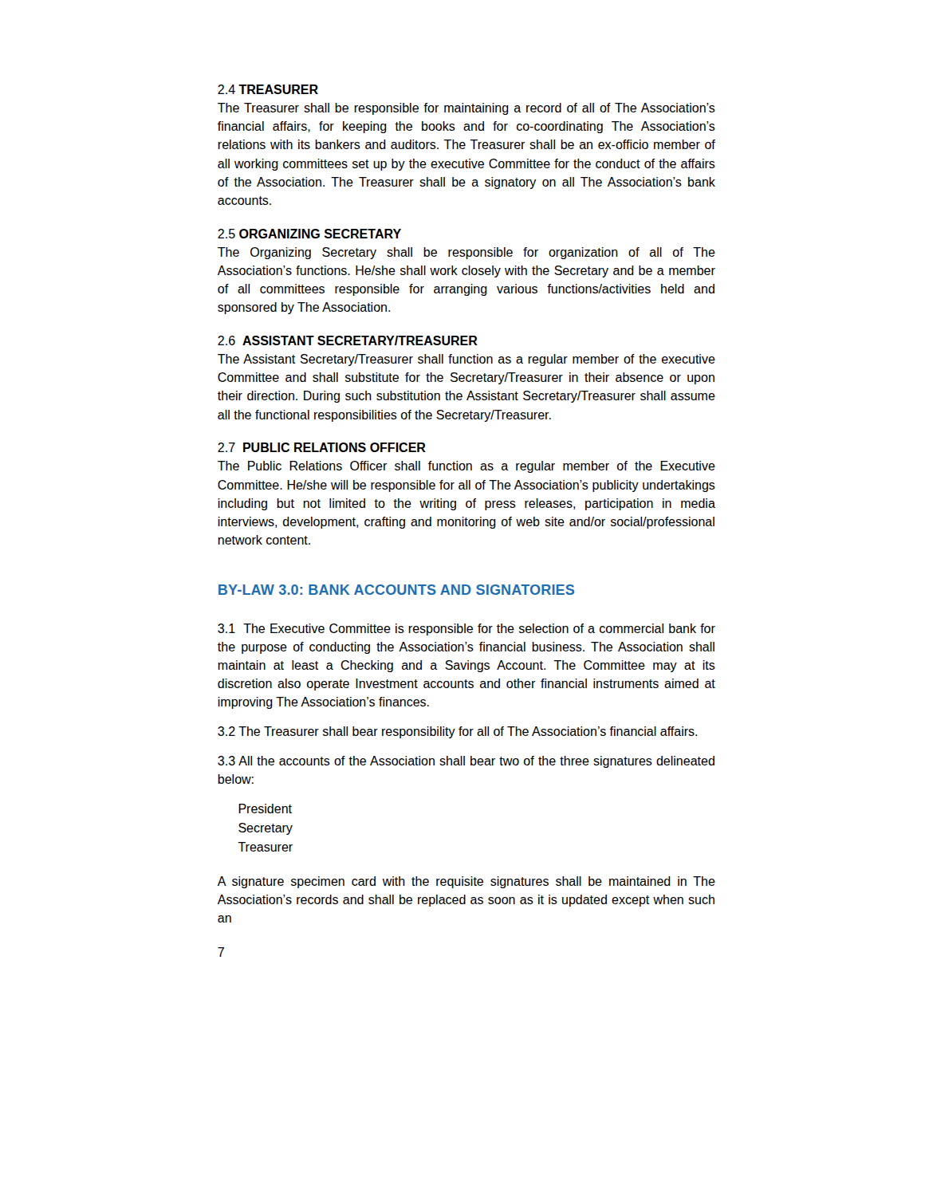2.4 Treasurer
The Treasurer shall be responsible for maintaining a record of all of The Association’s financial affairs, for keeping the books and for co-coordinating The Association’s relations with its bankers and auditors. The Treasurer shall be an ex-officio member of all working committees set up by the executive Committee for the conduct of the affairs of the Association. The Treasurer shall be a signatory on all The Association’s bank accounts.
2.5 Organizing Secretary
The Organizing Secretary shall be responsible for organization of all of The Association’s functions. He/she shall work closely with the Secretary and be a member of all committees responsible for arranging various functions/activities held and sponsored by The Association.
2.6 Assistant Secretary/Treasurer
The Assistant Secretary/Treasurer shall function as a regular member of the executive Committee and shall substitute for the Secretary/Treasurer in their absence or upon their direction. During such substitution the Assistant Secretary/Treasurer shall assume all the functional responsibilities of the Secretary/Treasurer.
2.7 Public Relations Officer
The Public Relations Officer shall function as a regular member of the Executive Committee. He/she will be responsible for all of The Association’s publicity undertakings including but not limited to the writing of press releases, participation in media interviews, development, crafting and monitoring of web site and/or social/professional network content.
BY-LAW 3.0: BANK ACCOUNTS AND SIGNATORIES
3.1 The Executive Committee is responsible for the selection of a commercial bank for the purpose of conducting the Association’s financial business. The Association shall maintain at least a Checking and a Savings Account. The Committee may at its discretion also operate Investment accounts and other financial instruments aimed at improving The Association’s finances.
3.2 The Treasurer shall bear responsibility for all of The Association’s financial affairs.
3.3 All the accounts of the Association shall bear two of the three signatures delineated below:
President
Secretary
Treasurer
A signature specimen card with the requisite signatures shall be maintained in The Association’s records and shall be replaced as soon as it is updated except when such an
7